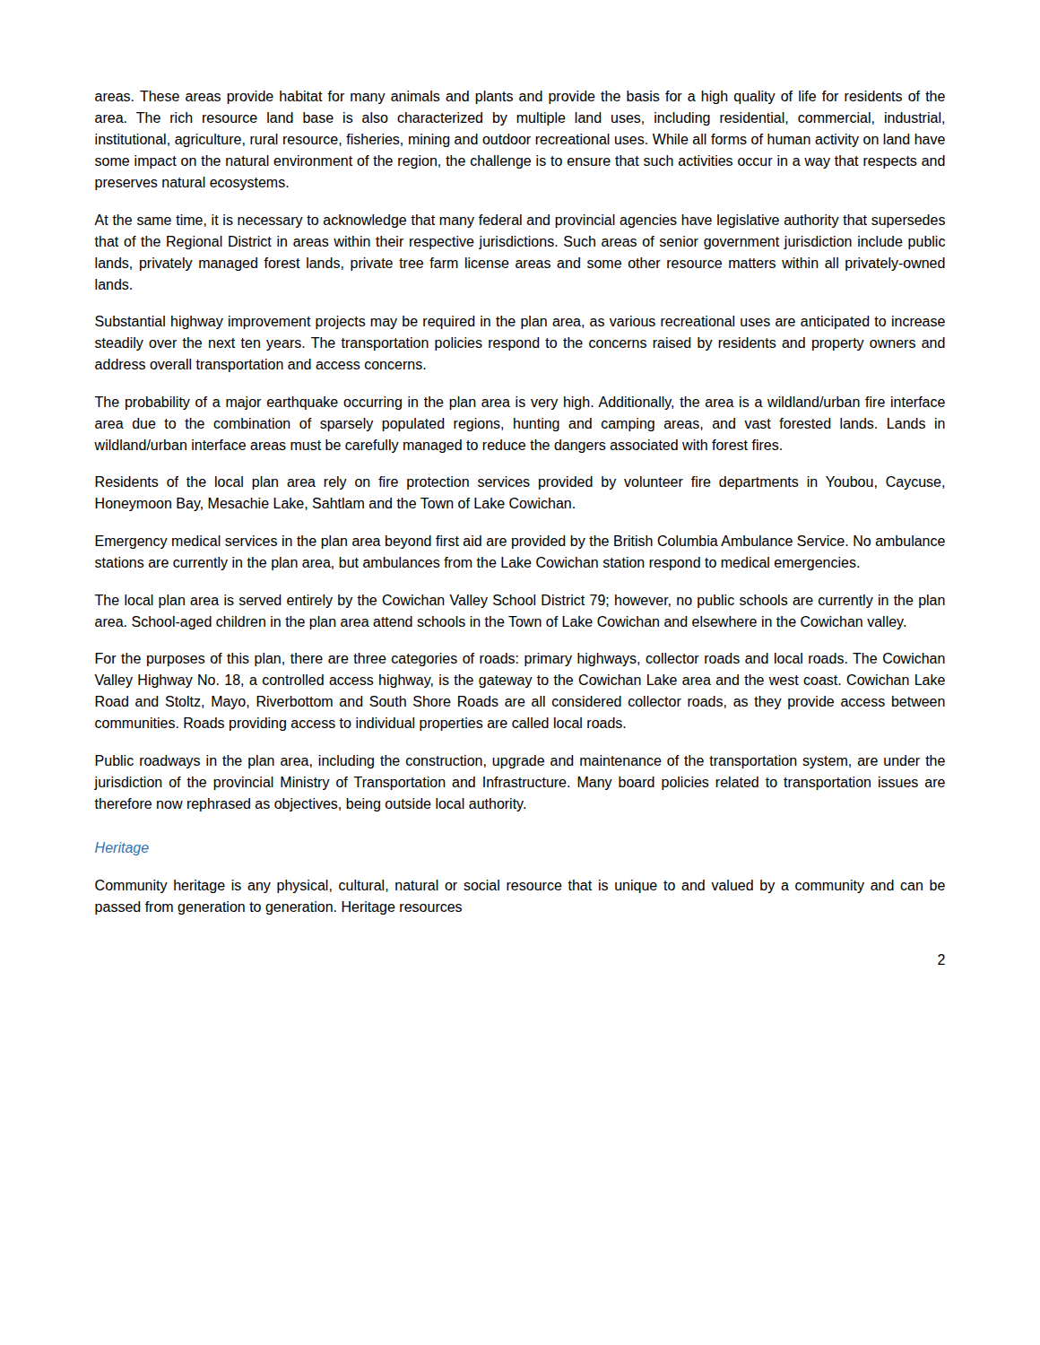areas. These areas provide habitat for many animals and plants and provide the basis for a high quality of life for residents of the area. The rich resource land base is also characterized by multiple land uses, including residential, commercial, industrial, institutional, agriculture, rural resource, fisheries, mining and outdoor recreational uses. While all forms of human activity on land have some impact on the natural environment of the region, the challenge is to ensure that such activities occur in a way that respects and preserves natural ecosystems.
At the same time, it is necessary to acknowledge that many federal and provincial agencies have legislative authority that supersedes that of the Regional District in areas within their respective jurisdictions. Such areas of senior government jurisdiction include public lands, privately managed forest lands, private tree farm license areas and some other resource matters within all privately-owned lands.
Substantial highway improvement projects may be required in the plan area, as various recreational uses are anticipated to increase steadily over the next ten years. The transportation policies respond to the concerns raised by residents and property owners and address overall transportation and access concerns.
The probability of a major earthquake occurring in the plan area is very high. Additionally, the area is a wildland/urban fire interface area due to the combination of sparsely populated regions, hunting and camping areas, and vast forested lands. Lands in wildland/urban interface areas must be carefully managed to reduce the dangers associated with forest fires.
Residents of the local plan area rely on fire protection services provided by volunteer fire departments in Youbou, Caycuse, Honeymoon Bay, Mesachie Lake, Sahtlam and the Town of Lake Cowichan.
Emergency medical services in the plan area beyond first aid are provided by the British Columbia Ambulance Service. No ambulance stations are currently in the plan area, but ambulances from the Lake Cowichan station respond to medical emergencies.
The local plan area is served entirely by the Cowichan Valley School District 79; however, no public schools are currently in the plan area. School-aged children in the plan area attend schools in the Town of Lake Cowichan and elsewhere in the Cowichan valley.
For the purposes of this plan, there are three categories of roads: primary highways, collector roads and local roads. The Cowichan Valley Highway No. 18, a controlled access highway, is the gateway to the Cowichan Lake area and the west coast. Cowichan Lake Road and Stoltz, Mayo, Riverbottom and South Shore Roads are all considered collector roads, as they provide access between communities. Roads providing access to individual properties are called local roads.
Public roadways in the plan area, including the construction, upgrade and maintenance of the transportation system, are under the jurisdiction of the provincial Ministry of Transportation and Infrastructure. Many board policies related to transportation issues are therefore now rephrased as objectives, being outside local authority.
Heritage
Community heritage is any physical, cultural, natural or social resource that is unique to and valued by a community and can be passed from generation to generation. Heritage resources
2